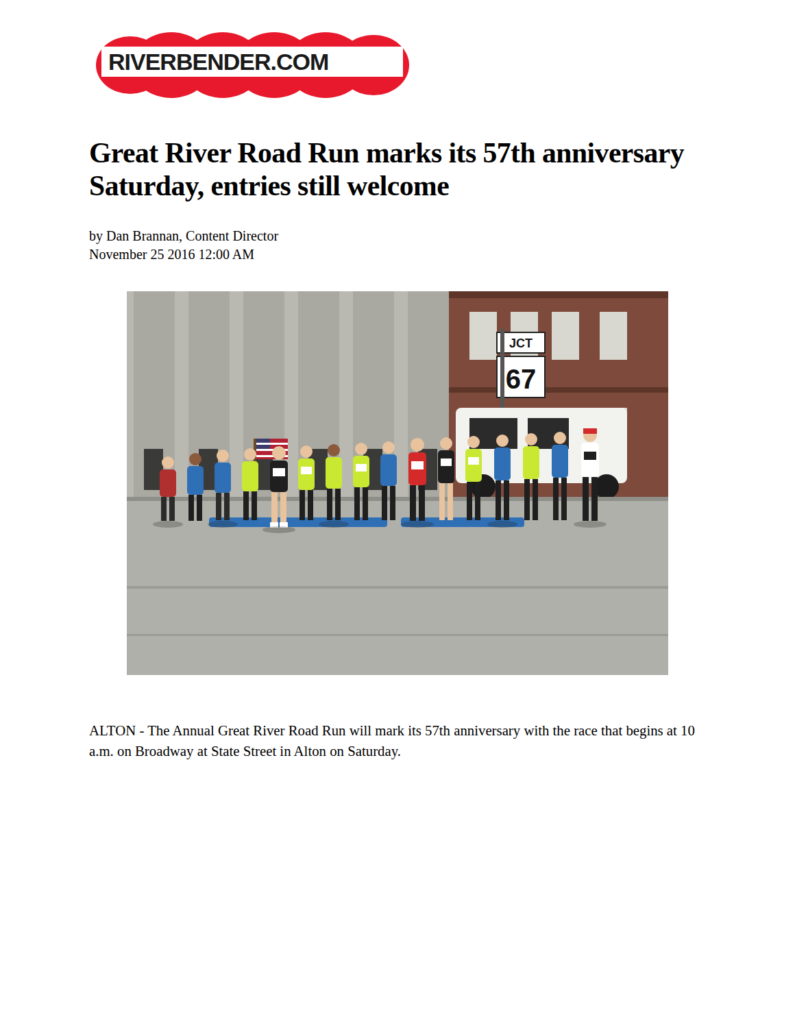RIVERBENDER.COM
Great River Road Run marks its 57th anniversary Saturday, entries still welcome
by Dan Brannan, Content Director November 25 2016 12:00 AM
JCT 67
ALTON - The Annual Great River Road Run will mark its 57th anniversary with the race that begins at 10 a.m. on Broadway at State Street in Alton on Saturday.